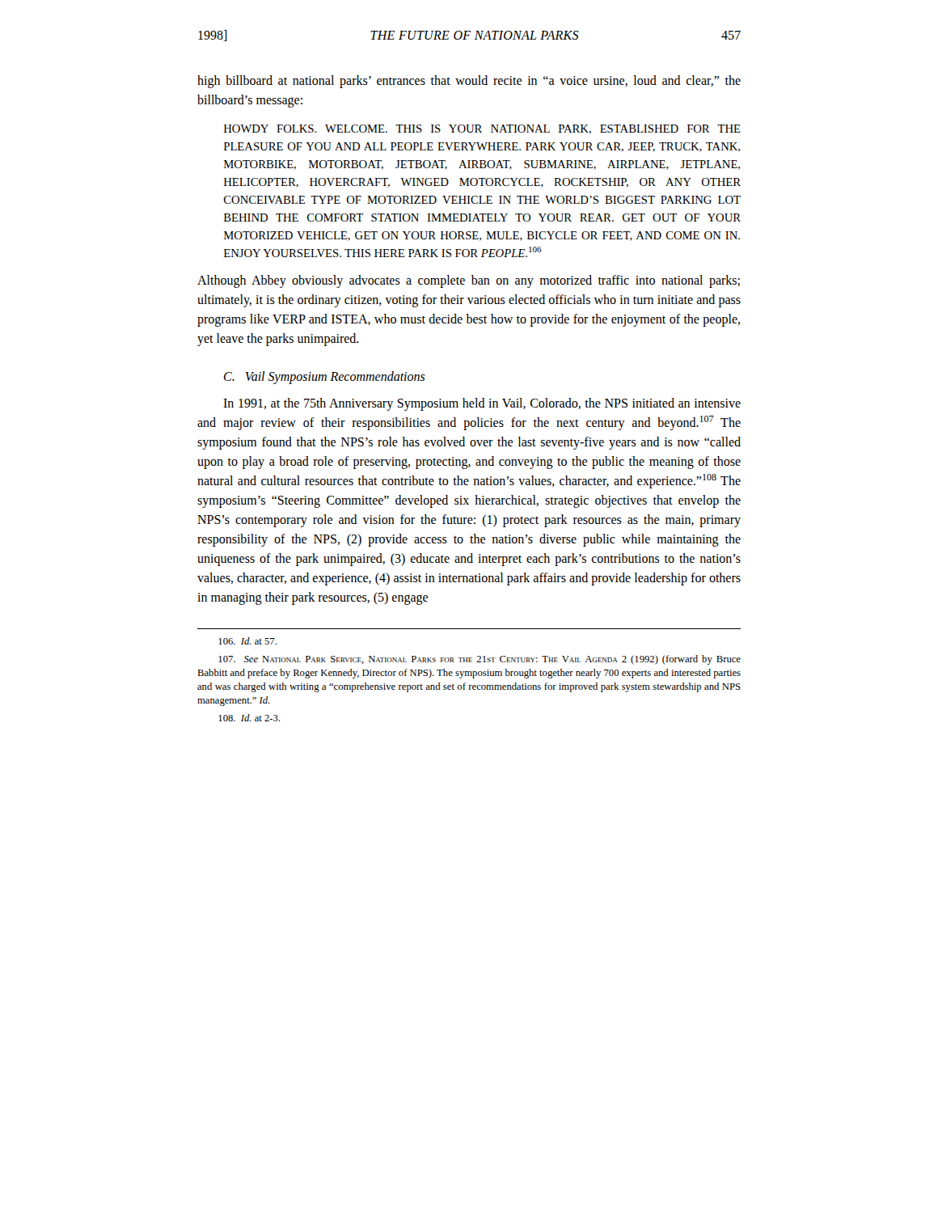1998] The Future of National Parks 457
high billboard at national parks’ entrances that would recite in “a voice ursine, loud and clear,” the billboard’s message:
Howdy folks. Welcome. This is your national park, established for the pleasure of you and all people everywhere. Park your car, jeep, truck, tank, motorbike, motorboat, jetboat, airboat, submarine, airplane, jetplane, helicopter, hovercraft, winged motorcycle, rocketship, or any other conceivable type of motorized vehicle in the world’s biggest parking lot behind the comfort station immediately to your rear. Get out of your motorized vehicle, get on your horse, mule, bicycle or feet, and come on in. Enjoy yourselves. This here park is for people.106
Although Abbey obviously advocates a complete ban on any motorized traffic into national parks; ultimately, it is the ordinary citizen, voting for their various elected officials who in turn initiate and pass programs like VERP and ISTEA, who must decide best how to provide for the enjoyment of the people, yet leave the parks unimpaired.
C. Vail Symposium Recommendations
In 1991, at the 75th Anniversary Symposium held in Vail, Colorado, the NPS initiated an intensive and major review of their responsibilities and policies for the next century and beyond.107 The symposium found that the NPS’s role has evolved over the last seventy-five years and is now “called upon to play a broad role of preserving, protecting, and conveying to the public the meaning of those natural and cultural resources that contribute to the nation’s values, character, and experience.”108 The symposium’s “Steering Committee” developed six hierarchical, strategic objectives that envelop the NPS’s contemporary role and vision for the future: (1) protect park resources as the main, primary responsibility of the NPS, (2) provide access to the nation’s diverse public while maintaining the uniqueness of the park unimpaired, (3) educate and interpret each park’s contributions to the nation’s values, character, and experience, (4) assist in international park affairs and provide leadership for others in managing their park resources, (5) engage
106. Id. at 57.
107. See National Park Service, National Parks for the 21st Century: The Vail Agenda 2 (1992) (forward by Bruce Babbitt and preface by Roger Kennedy, Director of NPS). The symposium brought together nearly 700 experts and interested parties and was charged with writing a “comprehensive report and set of recommendations for improved park system stewardship and NPS management.” Id.
108. Id. at 2-3.